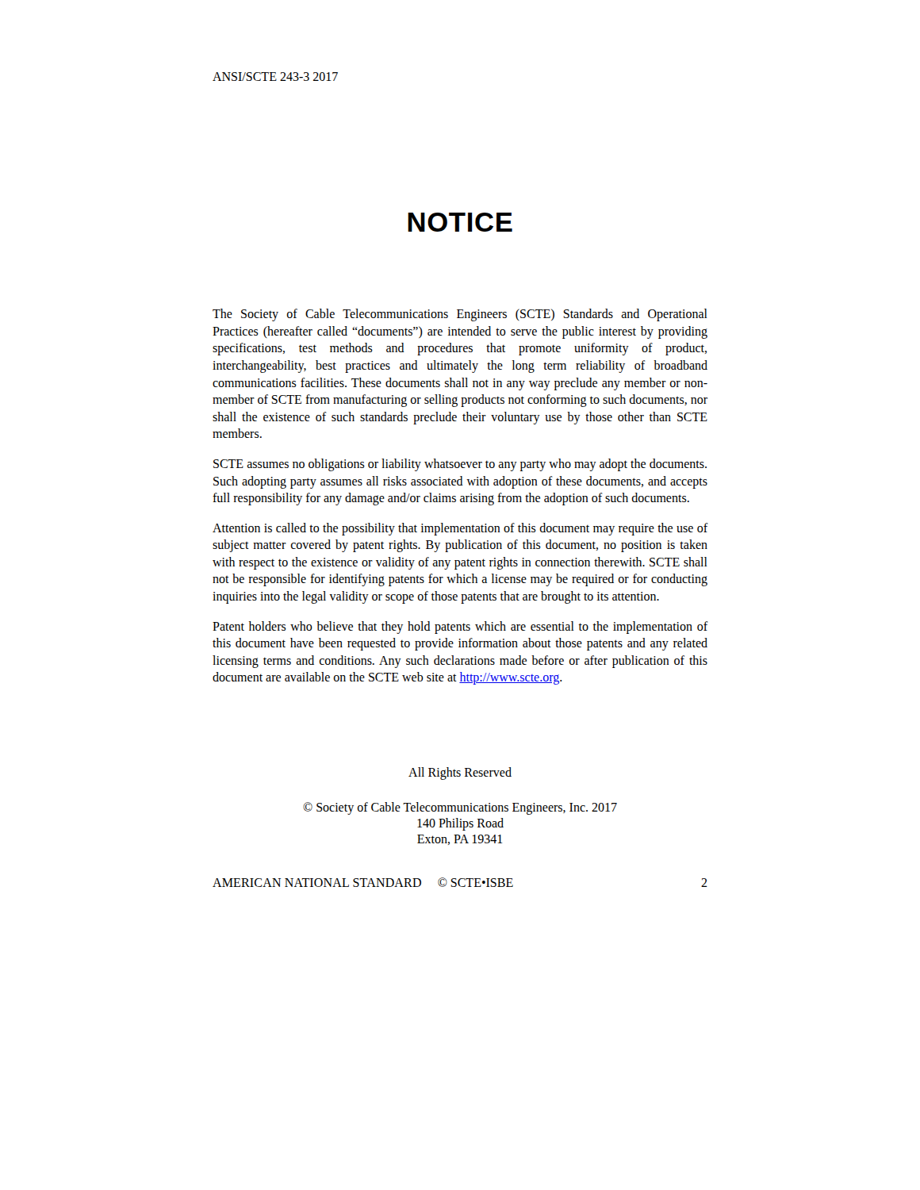ANSI/SCTE 243-3 2017
NOTICE
The Society of Cable Telecommunications Engineers (SCTE) Standards and Operational Practices (hereafter called “documents”) are intended to serve the public interest by providing specifications, test methods and procedures that promote uniformity of product, interchangeability, best practices and ultimately the long term reliability of broadband communications facilities. These documents shall not in any way preclude any member or non-member of SCTE from manufacturing or selling products not conforming to such documents, nor shall the existence of such standards preclude their voluntary use by those other than SCTE members.
SCTE assumes no obligations or liability whatsoever to any party who may adopt the documents. Such adopting party assumes all risks associated with adoption of these documents, and accepts full responsibility for any damage and/or claims arising from the adoption of such documents.
Attention is called to the possibility that implementation of this document may require the use of subject matter covered by patent rights. By publication of this document, no position is taken with respect to the existence or validity of any patent rights in connection therewith. SCTE shall not be responsible for identifying patents for which a license may be required or for conducting inquiries into the legal validity or scope of those patents that are brought to its attention.
Patent holders who believe that they hold patents which are essential to the implementation of this document have been requested to provide information about those patents and any related licensing terms and conditions. Any such declarations made before or after publication of this document are available on the SCTE web site at http://www.scte.org.
All Rights Reserved
© Society of Cable Telecommunications Engineers, Inc. 2017
140 Philips Road
Exton, PA 19341
AMERICAN NATIONAL STANDARD © SCTE•ISBE 2